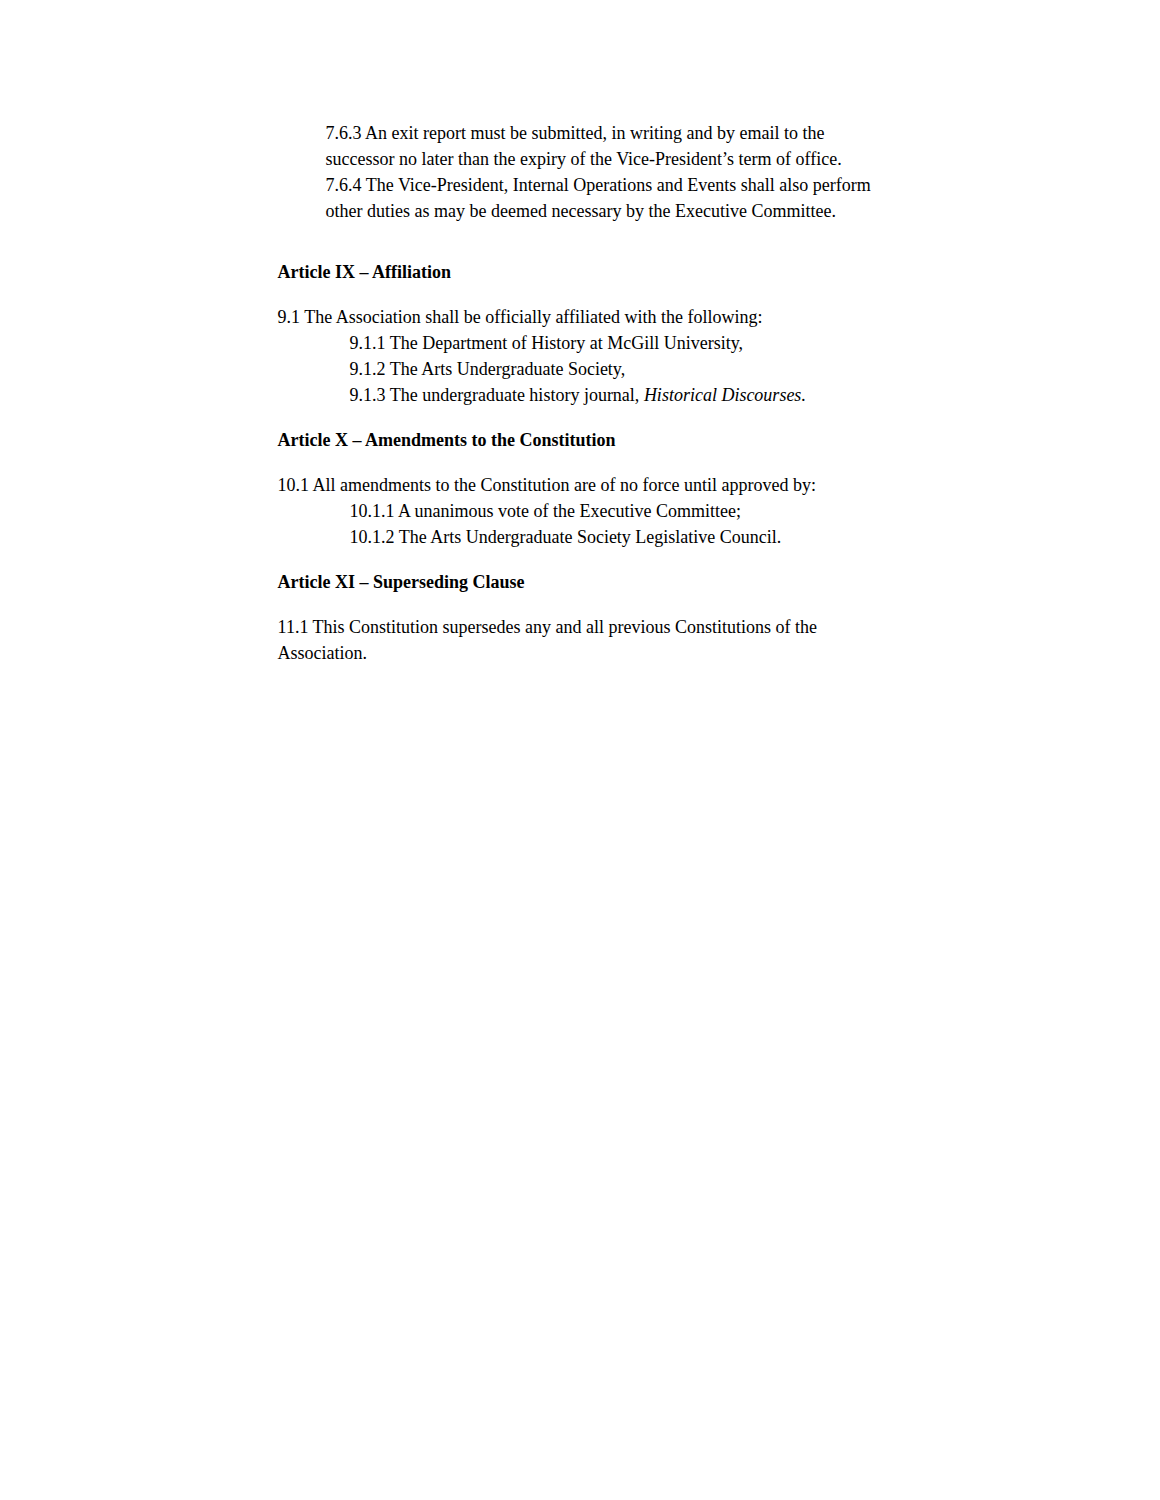7.6.3 An exit report must be submitted, in writing and by email to the successor no later than the expiry of the Vice-President’s term of office.
7.6.4 The Vice-President, Internal Operations and Events shall also perform other duties as may be deemed necessary by the Executive Committee.
Article IX – Affiliation
9.1 The Association shall be officially affiliated with the following:
9.1.1 The Department of History at McGill University,
9.1.2 The Arts Undergraduate Society,
9.1.3 The undergraduate history journal, Historical Discourses.
Article X – Amendments to the Constitution
10.1 All amendments to the Constitution are of no force until approved by:
10.1.1 A unanimous vote of the Executive Committee;
10.1.2 The Arts Undergraduate Society Legislative Council.
Article XI – Superseding Clause
11.1 This Constitution supersedes any and all previous Constitutions of the Association.